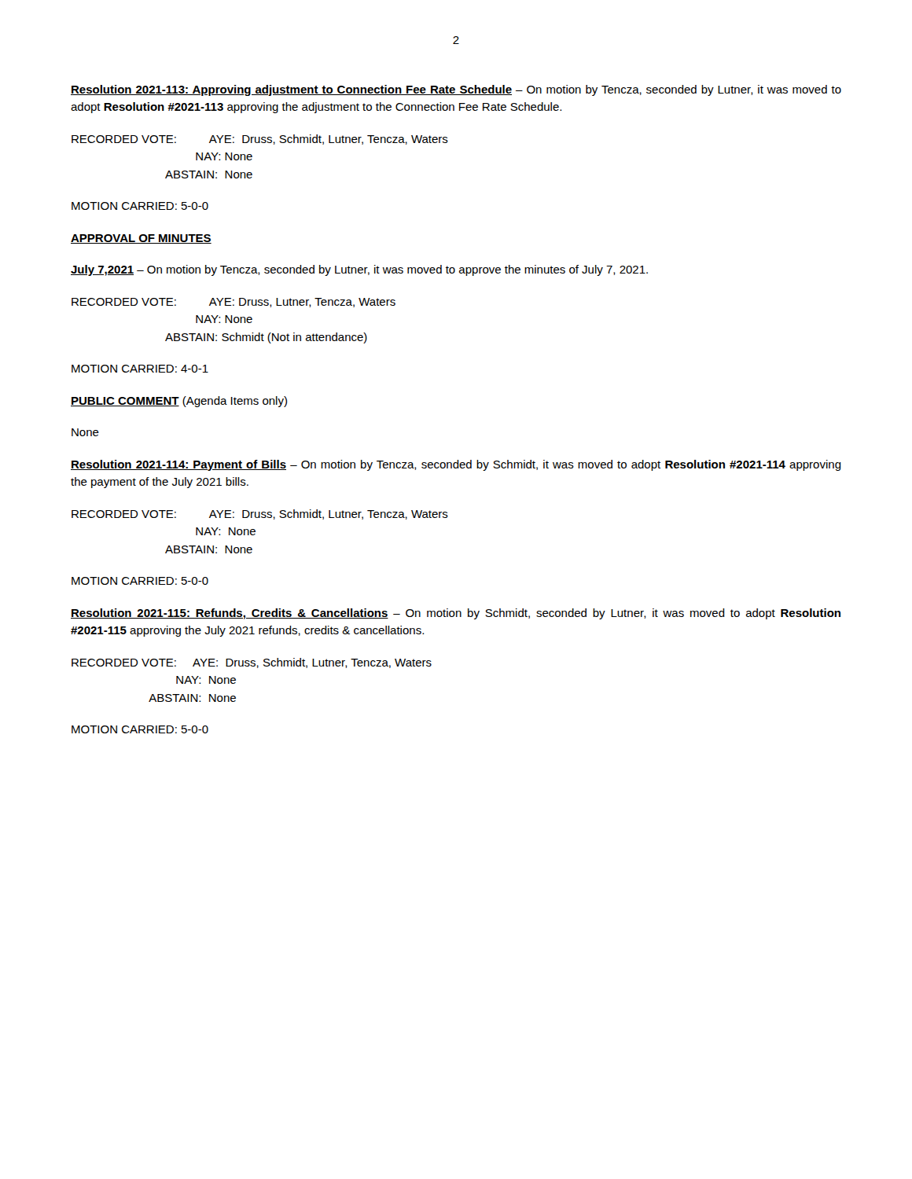2
Resolution 2021-113: Approving adjustment to Connection Fee Rate Schedule – On motion by Tencza, seconded by Lutner, it was moved to adopt Resolution #2021-113 approving the adjustment to the Connection Fee Rate Schedule.
RECORDED VOTE: AYE: Druss, Schmidt, Lutner, Tencza, Waters NAY: None ABSTAIN: None
MOTION CARRIED: 5-0-0
APPROVAL OF MINUTES
July 7,2021 – On motion by Tencza, seconded by Lutner, it was moved to approve the minutes of July 7, 2021.
RECORDED VOTE: AYE: Druss, Lutner, Tencza, Waters NAY: None ABSTAIN: Schmidt (Not in attendance)
MOTION CARRIED: 4-0-1
PUBLIC COMMENT (Agenda Items only)
None
Resolution 2021-114: Payment of Bills – On motion by Tencza, seconded by Schmidt, it was moved to adopt Resolution #2021-114 approving the payment of the July 2021 bills.
RECORDED VOTE: AYE: Druss, Schmidt, Lutner, Tencza, Waters NAY: None ABSTAIN: None
MOTION CARRIED: 5-0-0
Resolution 2021-115: Refunds, Credits & Cancellations – On motion by Schmidt, seconded by Lutner, it was moved to adopt Resolution #2021-115 approving the July 2021 refunds, credits & cancellations.
RECORDED VOTE: AYE: Druss, Schmidt, Lutner, Tencza, Waters NAY: None ABSTAIN: None
MOTION CARRIED: 5-0-0